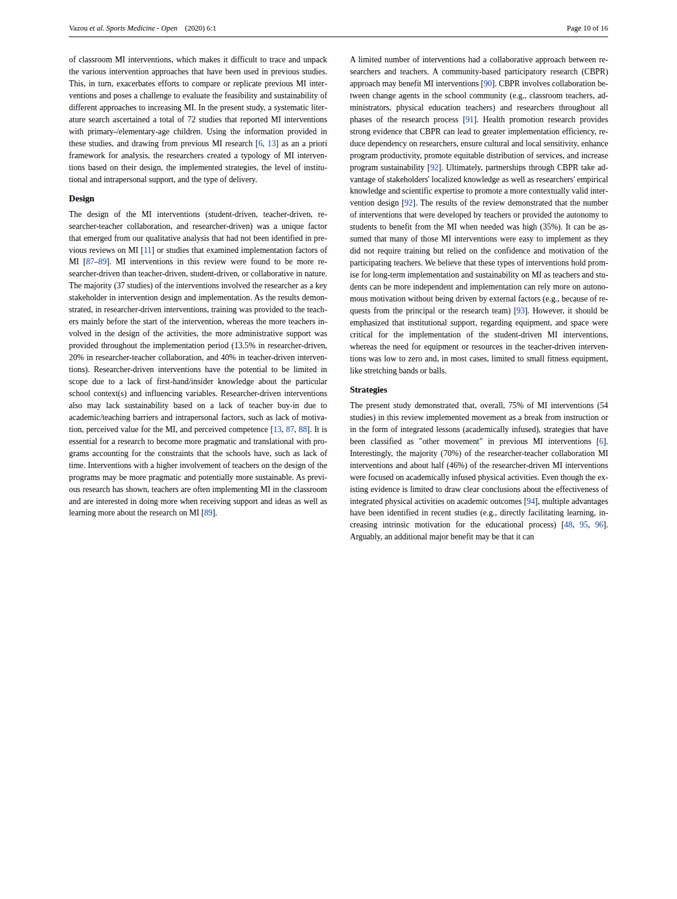Vazou et al. Sports Medicine - Open (2020) 6:1 Page 10 of 16
of classroom MI interventions, which makes it difficult to trace and unpack the various intervention approaches that have been used in previous studies. This, in turn, exacerbates efforts to compare or replicate previous MI interventions and poses a challenge to evaluate the feasibility and sustainability of different approaches to increasing MI. In the present study, a systematic literature search ascertained a total of 72 studies that reported MI interventions with primary-/elementary-age children. Using the information provided in these studies, and drawing from previous MI research [6, 13] as an a priori framework for analysis, the researchers created a typology of MI interventions based on their design, the implemented strategies, the level of institutional and intrapersonal support, and the type of delivery.
Design
The design of the MI interventions (student-driven, teacher-driven, researcher-teacher collaboration, and researcher-driven) was a unique factor that emerged from our qualitative analysis that had not been identified in previous reviews on MI [11] or studies that examined implementation factors of MI [87–89]. MI interventions in this review were found to be more researcher-driven than teacher-driven, student-driven, or collaborative in nature. The majority (37 studies) of the interventions involved the researcher as a key stakeholder in intervention design and implementation. As the results demonstrated, in researcher-driven interventions, training was provided to the teachers mainly before the start of the intervention, whereas the more teachers involved in the design of the activities, the more administrative support was provided throughout the implementation period (13.5% in researcher-driven, 20% in researcher-teacher collaboration, and 40% in teacher-driven interventions). Researcher-driven interventions have the potential to be limited in scope due to a lack of first-hand/insider knowledge about the particular school context(s) and influencing variables. Researcher-driven interventions also may lack sustainability based on a lack of teacher buy-in due to academic/teaching barriers and intrapersonal factors, such as lack of motivation, perceived value for the MI, and perceived competence [13, 87, 88]. It is essential for a research to become more pragmatic and translational with programs accounting for the constraints that the schools have, such as lack of time. Interventions with a higher involvement of teachers on the design of the programs may be more pragmatic and potentially more sustainable. As previous research has shown, teachers are often implementing MI in the classroom and are interested in doing more when receiving support and ideas as well as learning more about the research on MI [89].
A limited number of interventions had a collaborative approach between researchers and teachers. A community-based participatory research (CBPR) approach may benefit MI interventions [90]. CBPR involves collaboration between change agents in the school community (e.g., classroom teachers, administrators, physical education teachers) and researchers throughout all phases of the research process [91]. Health promotion research provides strong evidence that CBPR can lead to greater implementation efficiency, reduce dependency on researchers, ensure cultural and local sensitivity, enhance program productivity, promote equitable distribution of services, and increase program sustainability [92]. Ultimately, partnerships through CBPR take advantage of stakeholders' localized knowledge as well as researchers' empirical knowledge and scientific expertise to promote a more contextually valid intervention design [92]. The results of the review demonstrated that the number of interventions that were developed by teachers or provided the autonomy to students to benefit from the MI when needed was high (35%). It can be assumed that many of those MI interventions were easy to implement as they did not require training but relied on the confidence and motivation of the participating teachers. We believe that these types of interventions hold promise for long-term implementation and sustainability on MI as teachers and students can be more independent and implementation can rely more on autonomous motivation without being driven by external factors (e.g., because of requests from the principal or the research team) [93]. However, it should be emphasized that institutional support, regarding equipment, and space were critical for the implementation of the student-driven MI interventions, whereas the need for equipment or resources in the teacher-driven interventions was low to zero and, in most cases, limited to small fitness equipment, like stretching bands or balls.
Strategies
The present study demonstrated that, overall, 75% of MI interventions (54 studies) in this review implemented movement as a break from instruction or in the form of integrated lessons (academically infused), strategies that have been classified as "other movement" in previous MI interventions [6]. Interestingly, the majority (70%) of the researcher-teacher collaboration MI interventions and about half (46%) of the researcher-driven MI interventions were focused on academically infused physical activities. Even though the existing evidence is limited to draw clear conclusions about the effectiveness of integrated physical activities on academic outcomes [94], multiple advantages have been identified in recent studies (e.g., directly facilitating learning, increasing intrinsic motivation for the educational process) [48, 95, 96]. Arguably, an additional major benefit may be that it can